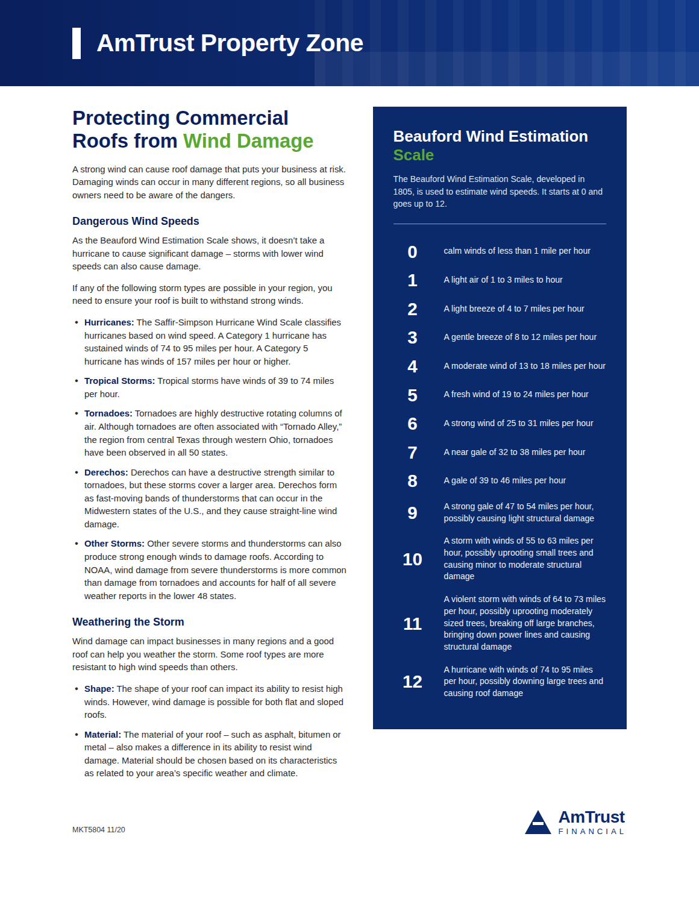AmTrust Property Zone
Protecting Commercial
Roofs from Wind Damage
A strong wind can cause roof damage that puts your business at risk. Damaging winds can occur in many different regions, so all business owners need to be aware of the dangers.
Dangerous Wind Speeds
As the Beauford Wind Estimation Scale shows, it doesn’t take a hurricane to cause significant damage – storms with lower wind speeds can also cause damage.
If any of the following storm types are possible in your region, you need to ensure your roof is built to withstand strong winds.
Hurricanes: The Saffir-Simpson Hurricane Wind Scale classifies hurricanes based on wind speed. A Category 1 hurricane has sustained winds of 74 to 95 miles per hour. A Category 5 hurricane has winds of 157 miles per hour or higher.
Tropical Storms: Tropical storms have winds of 39 to 74 miles per hour.
Tornadoes: Tornadoes are highly destructive rotating columns of air. Although tornadoes are often associated with “Tornado Alley,” the region from central Texas through western Ohio, tornadoes have been observed in all 50 states.
Derechos: Derechos can have a destructive strength similar to tornadoes, but these storms cover a larger area. Derechos form as fast-moving bands of thunderstorms that can occur in the Midwestern states of the U.S., and they cause straight-line wind damage.
Other Storms: Other severe storms and thunderstorms can also produce strong enough winds to damage roofs. According to NOAA, wind damage from severe thunderstorms is more common than damage from tornadoes and accounts for half of all severe weather reports in the lower 48 states.
Weathering the Storm
Wind damage can impact businesses in many regions and a good roof can help you weather the storm. Some roof types are more resistant to high wind speeds than others.
Shape: The shape of your roof can impact its ability to resist high winds. However, wind damage is possible for both flat and sloped roofs.
Material: The material of your roof – such as asphalt, bitumen or metal – also makes a difference in its ability to resist wind damage. Material should be chosen based on its characteristics as related to your area’s specific weather and climate.
Beauford Wind Estimation
Scale
The Beauford Wind Estimation Scale, developed in 1805, is used to estimate wind speeds. It starts at 0 and goes up to 12.
| 0 | calm winds of less than 1 mile per hour |
| 1 | A light air of 1 to 3 miles to hour |
| 2 | A light breeze of 4 to 7 miles per hour |
| 3 | A gentle breeze of 8 to 12 miles per hour |
| 4 | A moderate wind of 13 to 18 miles per hour |
| 5 | A fresh wind of 19 to 24 miles per hour |
| 6 | A strong wind of 25 to 31 miles per hour |
| 7 | A near gale of 32 to 38 miles per hour |
| 8 | A gale of 39 to 46 miles per hour |
| 9 | A strong gale of 47 to 54 miles per hour, possibly causing light structural damage |
| 10 | A storm with winds of 55 to 63 miles per hour, possibly uprooting small trees and causing minor to moderate structural damage |
| 11 | A violent storm with winds of 64 to 73 miles per hour, possibly uprooting moderately sized trees, breaking off large branches, bringing down power lines and causing structural damage |
| 12 | A hurricane with winds of 74 to 95 miles per hour, possibly downing large trees and causing roof damage |
MKT5804 11/20
AmTrust
FINANCIAL